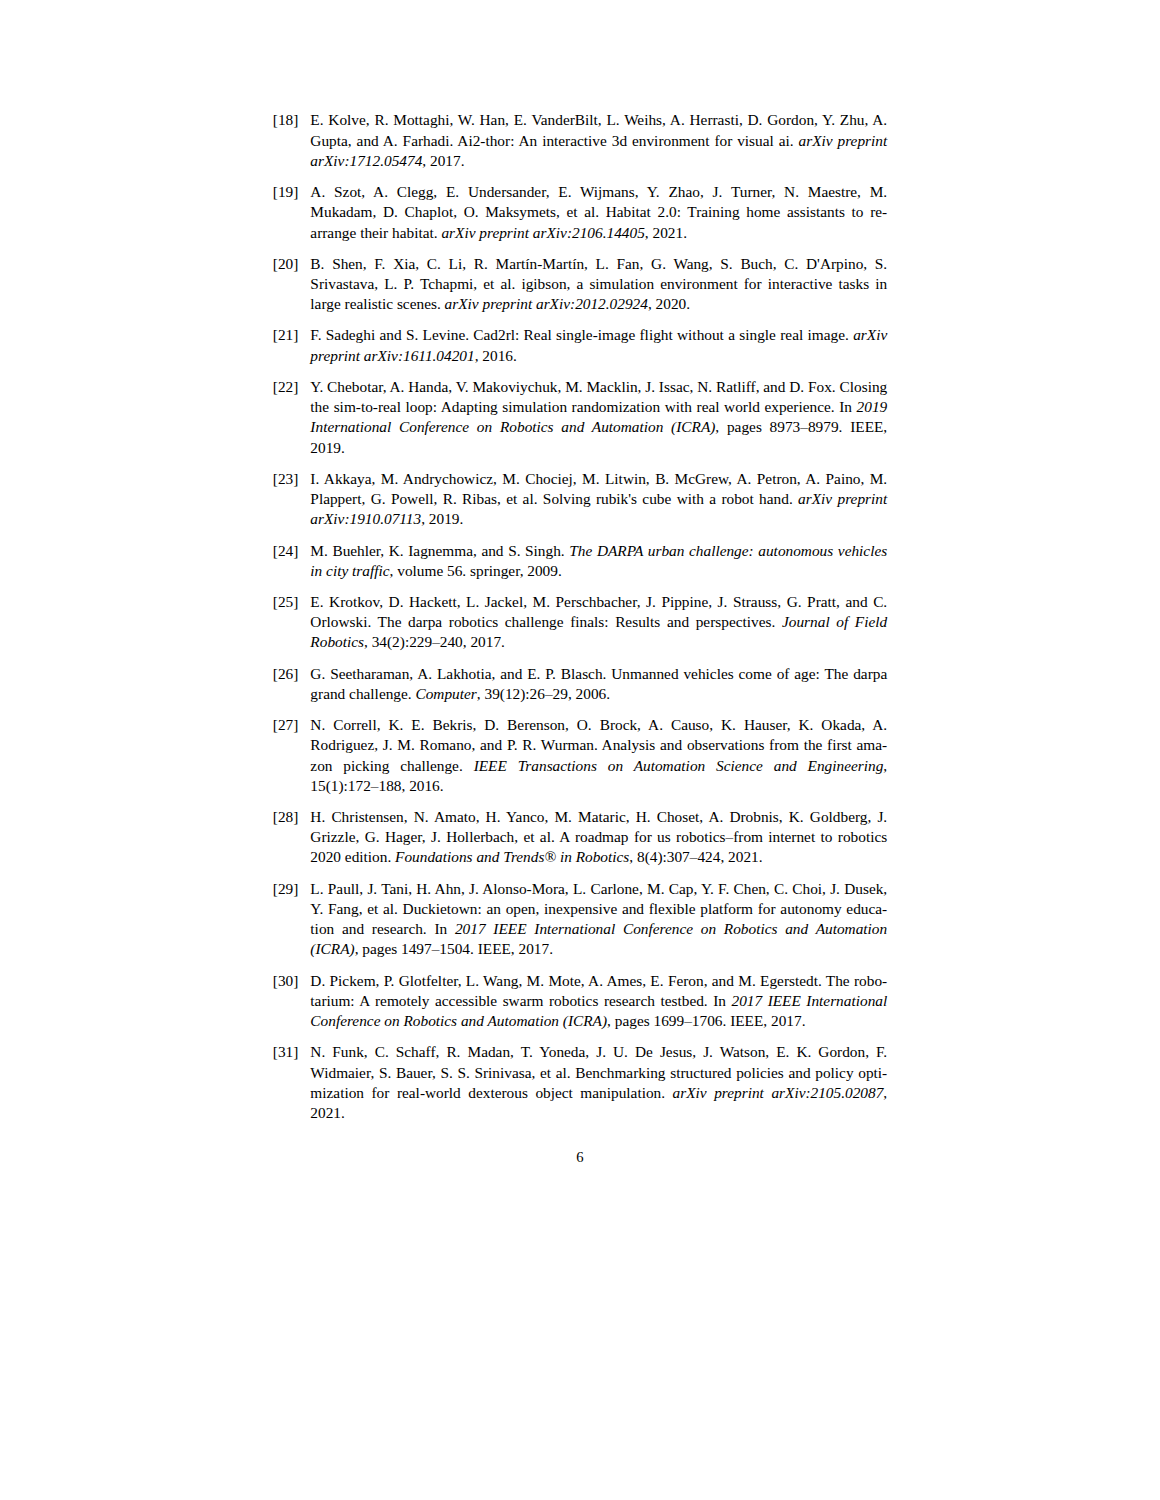[18] E. Kolve, R. Mottaghi, W. Han, E. VanderBilt, L. Weihs, A. Herrasti, D. Gordon, Y. Zhu, A. Gupta, and A. Farhadi. Ai2-thor: An interactive 3d environment for visual ai. arXiv preprint arXiv:1712.05474, 2017.
[19] A. Szot, A. Clegg, E. Undersander, E. Wijmans, Y. Zhao, J. Turner, N. Maestre, M. Mukadam, D. Chaplot, O. Maksymets, et al. Habitat 2.0: Training home assistants to rearrange their habitat. arXiv preprint arXiv:2106.14405, 2021.
[20] B. Shen, F. Xia, C. Li, R. Martín-Martín, L. Fan, G. Wang, S. Buch, C. D'Arpino, S. Srivastava, L. P. Tchapmi, et al. igibson, a simulation environment for interactive tasks in large realistic scenes. arXiv preprint arXiv:2012.02924, 2020.
[21] F. Sadeghi and S. Levine. Cad2rl: Real single-image flight without a single real image. arXiv preprint arXiv:1611.04201, 2016.
[22] Y. Chebotar, A. Handa, V. Makoviychuk, M. Macklin, J. Issac, N. Ratliff, and D. Fox. Closing the sim-to-real loop: Adapting simulation randomization with real world experience. In 2019 International Conference on Robotics and Automation (ICRA), pages 8973–8979. IEEE, 2019.
[23] I. Akkaya, M. Andrychowicz, M. Chociej, M. Litwin, B. McGrew, A. Petron, A. Paino, M. Plappert, G. Powell, R. Ribas, et al. Solving rubik's cube with a robot hand. arXiv preprint arXiv:1910.07113, 2019.
[24] M. Buehler, K. Iagnemma, and S. Singh. The DARPA urban challenge: autonomous vehicles in city traffic, volume 56. springer, 2009.
[25] E. Krotkov, D. Hackett, L. Jackel, M. Perschbacher, J. Pippine, J. Strauss, G. Pratt, and C. Orlowski. The darpa robotics challenge finals: Results and perspectives. Journal of Field Robotics, 34(2):229–240, 2017.
[26] G. Seetharaman, A. Lakhotia, and E. P. Blasch. Unmanned vehicles come of age: The darpa grand challenge. Computer, 39(12):26–29, 2006.
[27] N. Correll, K. E. Bekris, D. Berenson, O. Brock, A. Causo, K. Hauser, K. Okada, A. Rodriguez, J. M. Romano, and P. R. Wurman. Analysis and observations from the first amazon picking challenge. IEEE Transactions on Automation Science and Engineering, 15(1):172–188, 2016.
[28] H. Christensen, N. Amato, H. Yanco, M. Mataric, H. Choset, A. Drobnis, K. Goldberg, J. Grizzle, G. Hager, J. Hollerbach, et al. A roadmap for us robotics–from internet to robotics 2020 edition. Foundations and Trends® in Robotics, 8(4):307–424, 2021.
[29] L. Paull, J. Tani, H. Ahn, J. Alonso-Mora, L. Carlone, M. Cap, Y. F. Chen, C. Choi, J. Dusek, Y. Fang, et al. Duckietown: an open, inexpensive and flexible platform for autonomy education and research. In 2017 IEEE International Conference on Robotics and Automation (ICRA), pages 1497–1504. IEEE, 2017.
[30] D. Pickem, P. Glotfelter, L. Wang, M. Mote, A. Ames, E. Feron, and M. Egerstedt. The robotarium: A remotely accessible swarm robotics research testbed. In 2017 IEEE International Conference on Robotics and Automation (ICRA), pages 1699–1706. IEEE, 2017.
[31] N. Funk, C. Schaff, R. Madan, T. Yoneda, J. U. De Jesus, J. Watson, E. K. Gordon, F. Widmaier, S. Bauer, S. S. Srinivasa, et al. Benchmarking structured policies and policy optimization for real-world dexterous object manipulation. arXiv preprint arXiv:2105.02087, 2021.
6